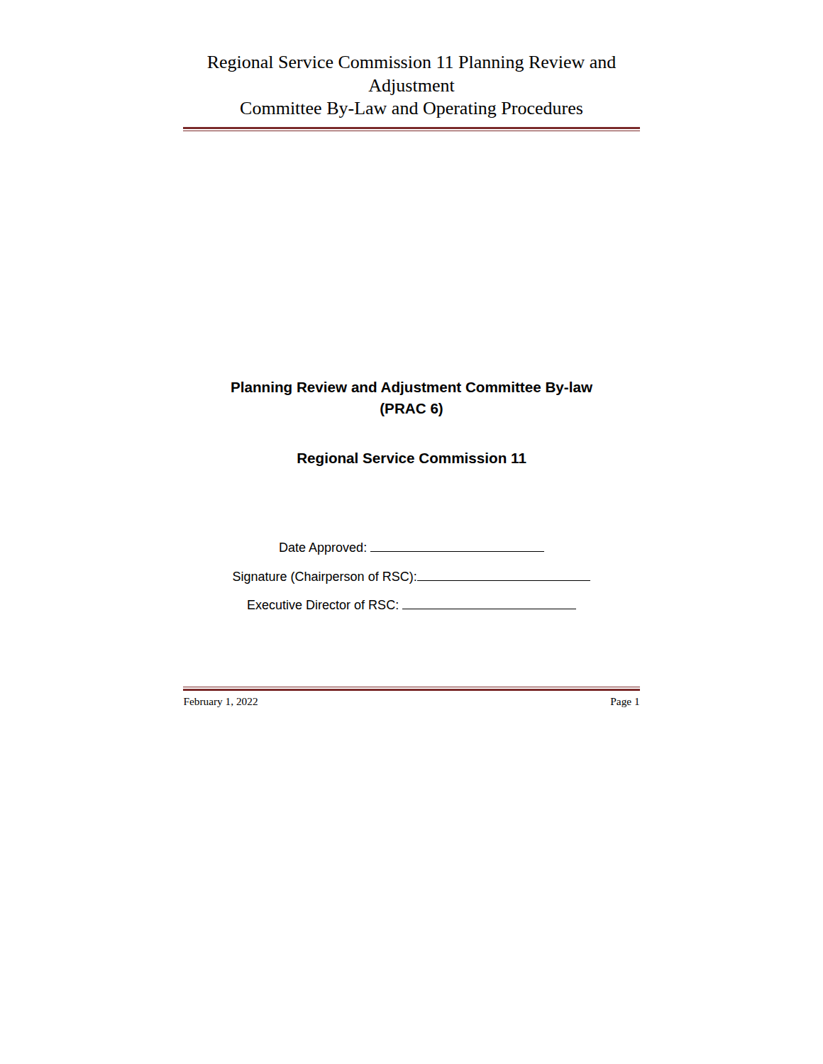Regional Service Commission 11 Planning Review and Adjustment
Committee By-Law and Operating Procedures
Planning Review and Adjustment Committee By-law (PRAC 6) Regional Service Commission 11
Date Approved:
Signature (Chairperson of RSC):
Executive Director of RSC:
February 1, 2022 Page 1